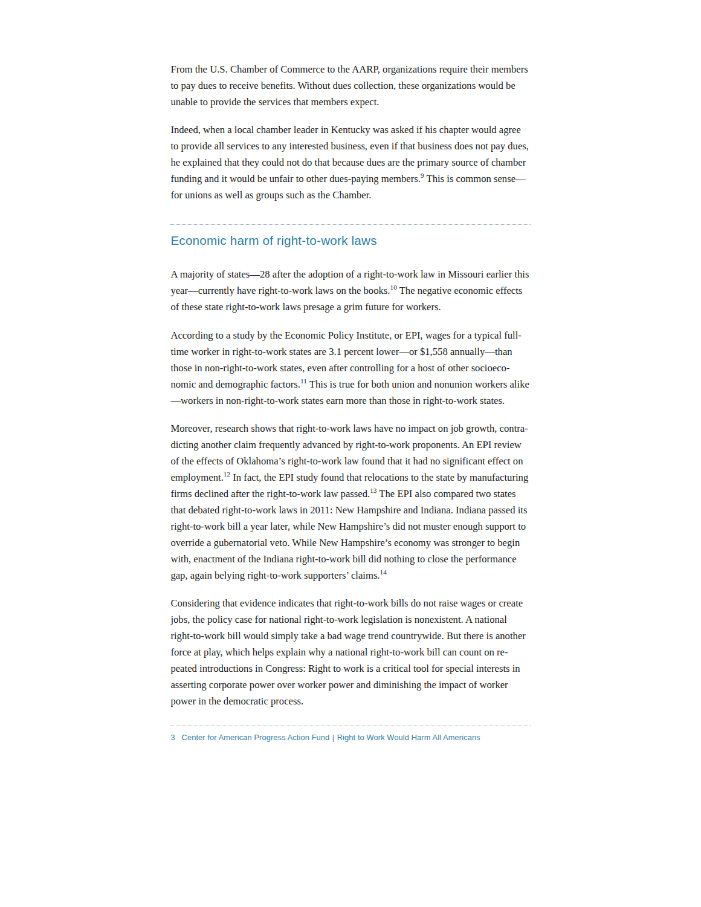From the U.S. Chamber of Commerce to the AARP, organizations require their members to pay dues to receive benefits. Without dues collection, these organizations would be unable to provide the services that members expect.
Indeed, when a local chamber leader in Kentucky was asked if his chapter would agree to provide all services to any interested business, even if that business does not pay dues, he explained that they could not do that because dues are the primary source of chamber funding and it would be unfair to other dues-paying members.9 This is common sense—for unions as well as groups such as the Chamber.
Economic harm of right-to-work laws
A majority of states—28 after the adoption of a right-to-work law in Missouri earlier this year—currently have right-to-work laws on the books.10 The negative economic effects of these state right-to-work laws presage a grim future for workers.
According to a study by the Economic Policy Institute, or EPI, wages for a typical full-time worker in right-to-work states are 3.1 percent lower—or $1,558 annually—than those in non-right-to-work states, even after controlling for a host of other socioeconomic and demographic factors.11 This is true for both union and nonunion workers alike—workers in non-right-to-work states earn more than those in right-to-work states.
Moreover, research shows that right-to-work laws have no impact on job growth, contradicting another claim frequently advanced by right-to-work proponents. An EPI review of the effects of Oklahoma’s right-to-work law found that it had no significant effect on employment.12 In fact, the EPI study found that relocations to the state by manufacturing firms declined after the right-to-work law passed.13 The EPI also compared two states that debated right-to-work laws in 2011: New Hampshire and Indiana. Indiana passed its right-to-work bill a year later, while New Hampshire’s did not muster enough support to override a gubernatorial veto. While New Hampshire’s economy was stronger to begin with, enactment of the Indiana right-to-work bill did nothing to close the performance gap, again belying right-to-work supporters’ claims.14
Considering that evidence indicates that right-to-work bills do not raise wages or create jobs, the policy case for national right-to-work legislation is nonexistent. A national right-to-work bill would simply take a bad wage trend countrywide. But there is another force at play, which helps explain why a national right-to-work bill can count on repeated introductions in Congress: Right to work is a critical tool for special interests in asserting corporate power over worker power and diminishing the impact of worker power in the democratic process.
3 Center for American Progress Action Fund|Right to Work Would Harm All Americans